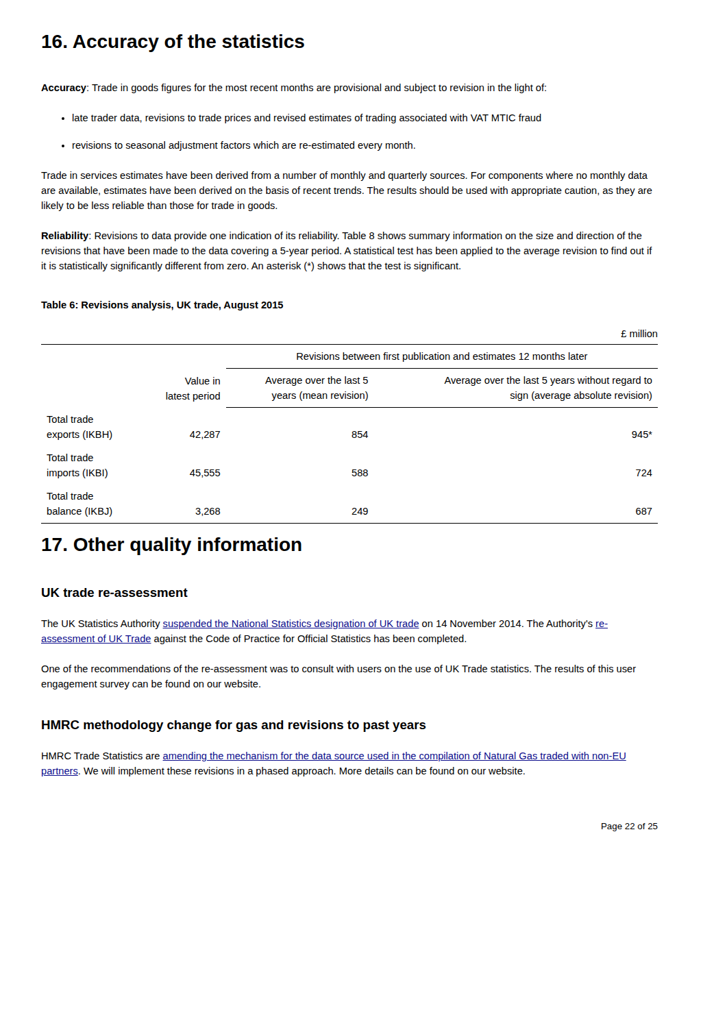16. Accuracy of the statistics
Accuracy: Trade in goods figures for the most recent months are provisional and subject to revision in the light of:
late trader data, revisions to trade prices and revised estimates of trading associated with VAT MTIC fraud
revisions to seasonal adjustment factors which are re-estimated every month.
Trade in services estimates have been derived from a number of monthly and quarterly sources. For components where no monthly data are available, estimates have been derived on the basis of recent trends. The results should be used with appropriate caution, as they are likely to be less reliable than those for trade in goods.
Reliability: Revisions to data provide one indication of its reliability. Table 8 shows summary information on the size and direction of the revisions that have been made to the data covering a 5-year period. A statistical test has been applied to the average revision to find out if it is statistically significantly different from zero. An asterisk (*) shows that the test is significant.
Table 6: Revisions analysis, UK trade, August 2015
£ million
| | Value in latest period | Revisions between first publication and estimates 12 months later |
| --- | --- | --- |
| Average over the last 5 years (mean revision) | Average over the last 5 years without regard to sign (average absolute revision) |
| Total trade exports (IKBH) | 42,287 | 854 | 945* |
| Total trade imports (IKBI) | 45,555 | 588 | 724 |
| Total trade balance (IKBJ) | 3,268 | 249 | 687 |
17. Other quality information
UK trade re-assessment
The UK Statistics Authority suspended the National Statistics designation of UK trade on 14 November 2014. The Authority's re-assessment of UK Trade against the Code of Practice for Official Statistics has been completed.
One of the recommendations of the re-assessment was to consult with users on the use of UK Trade statistics. The results of this user engagement survey can be found on our website.
HMRC methodology change for gas and revisions to past years
HMRC Trade Statistics are amending the mechanism for the data source used in the compilation of Natural Gas traded with non-EU partners. We will implement these revisions in a phased approach. More details can be found on our website.
Page 22 of 25